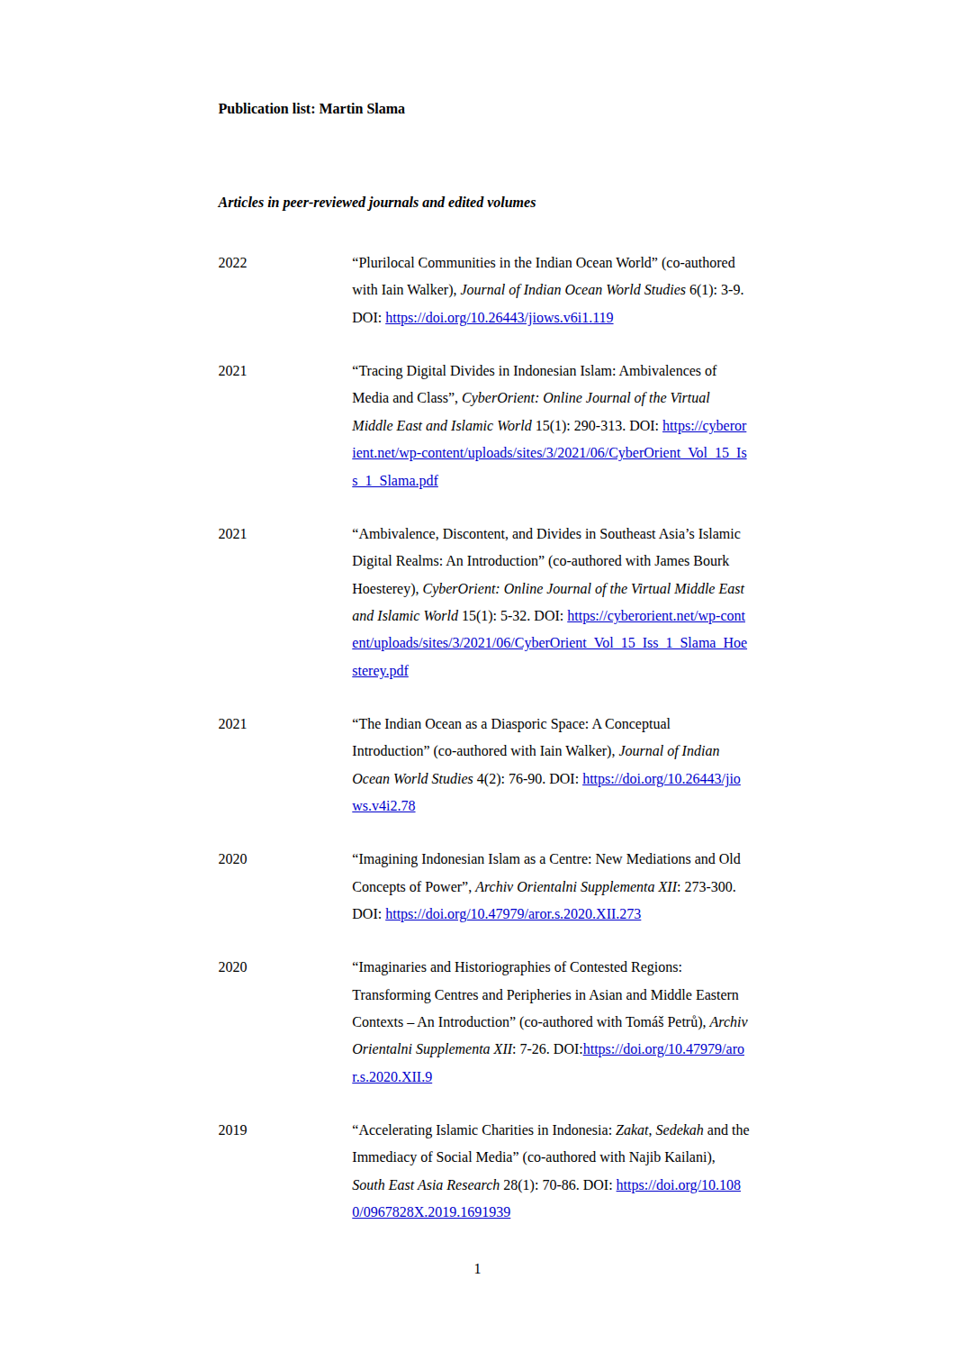Publication list: Martin Slama
Articles in peer-reviewed journals and edited volumes
2022
“Plurilocal Communities in the Indian Ocean World” (co-authored with Iain Walker), Journal of Indian Ocean World Studies 6(1): 3-9. DOI: https://doi.org/10.26443/jiows.v6i1.119
2021
“Tracing Digital Divides in Indonesian Islam: Ambivalences of Media and Class”, CyberOrient: Online Journal of the Virtual Middle East and Islamic World 15(1): 290-313. DOI: https://cyberorient.net/wp-content/uploads/sites/3/2021/06/CyberOrient_Vol_15_Iss_1_Slama.pdf
2021
“Ambivalence, Discontent, and Divides in Southeast Asia’s Islamic Digital Realms: An Introduction” (co-authored with James Bourk Hoesterey), CyberOrient: Online Journal of the Virtual Middle East and Islamic World 15(1): 5-32. DOI: https://cyberorient.net/wp-content/uploads/sites/3/2021/06/CyberOrient_Vol_15_Iss_1_Slama_Hoesterey.pdf
2021
“The Indian Ocean as a Diasporic Space: A Conceptual Introduction” (co-authored with Iain Walker), Journal of Indian Ocean World Studies 4(2): 76-90. DOI: https://doi.org/10.26443/jiows.v4i2.78
2020
“Imagining Indonesian Islam as a Centre: New Mediations and Old Concepts of Power”, Archiv Orientalni Supplementa XII: 273-300. DOI: https://doi.org/10.47979/aror.s.2020.XII.273
2020
“Imaginaries and Historiographies of Contested Regions: Transforming Centres and Peripheries in Asian and Middle Eastern Contexts – An Introduction” (co-authored with Tomáš Petrů), Archiv Orientalni Supplementa XII: 7-26. DOI:https://doi.org/10.47979/aror.s.2020.XII.9
2019
“Accelerating Islamic Charities in Indonesia: Zakat, Sedekah and the Immediacy of Social Media” (co-authored with Najib Kailani), South East Asia Research 28(1): 70-86. DOI: https://doi.org/10.1080/0967828X.2019.1691939
1